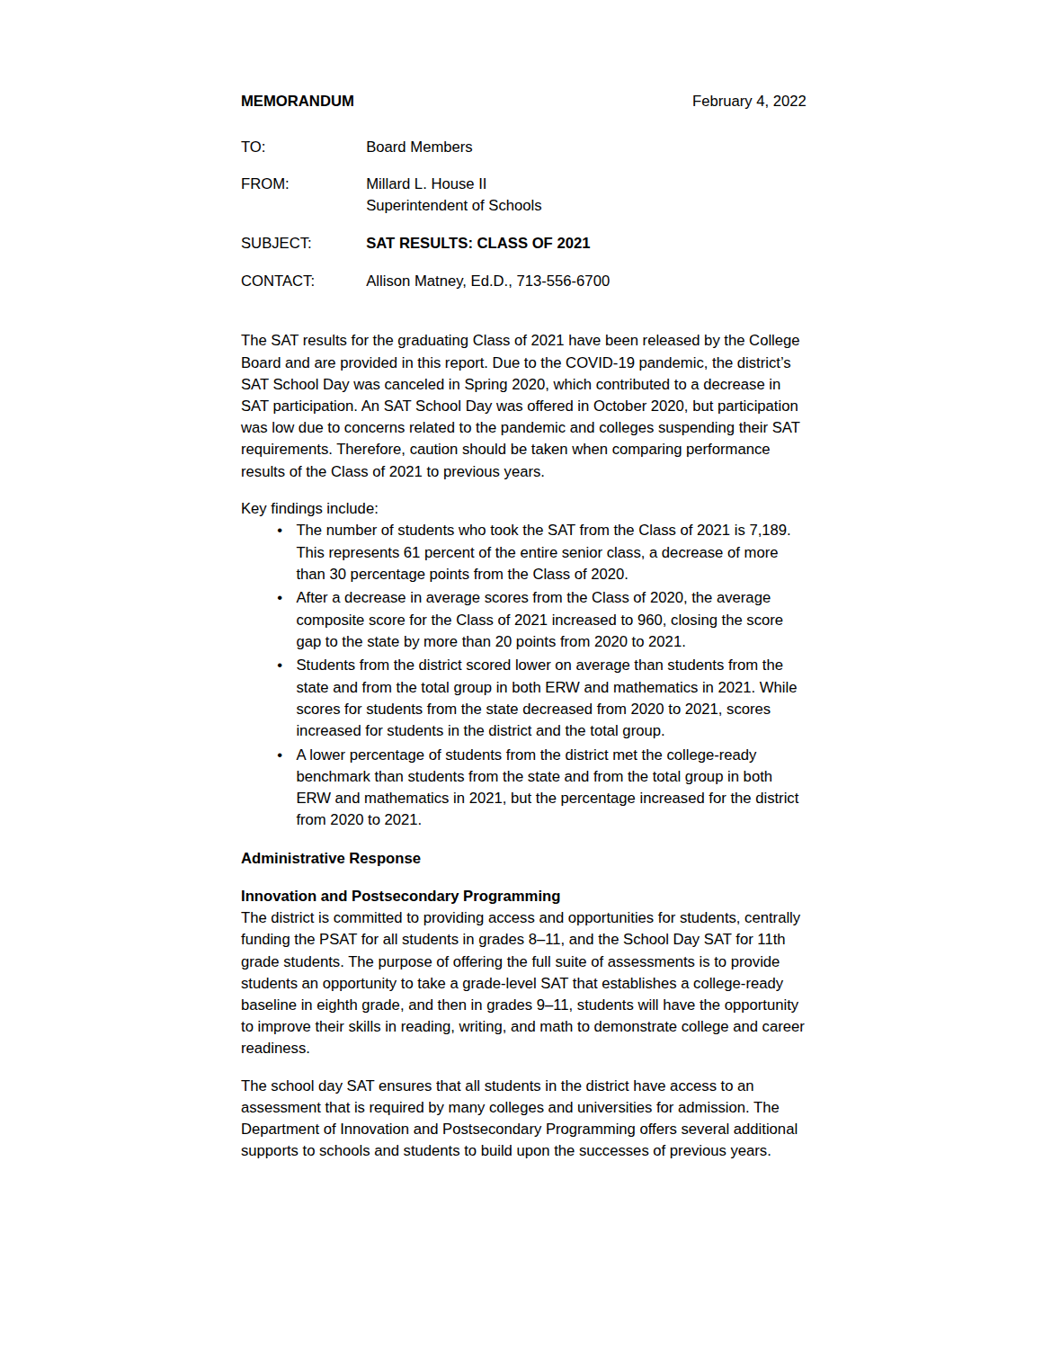MEMORANDUM February 4, 2022
| TO: | Board Members |
| FROM: | Millard L. House II Superintendent of Schools |
| SUBJECT: | SAT RESULTS: CLASS OF 2021 |
| CONTACT: | Allison Matney, Ed.D., 713-556-6700 |
The SAT results for the graduating Class of 2021 have been released by the College Board and are provided in this report. Due to the COVID-19 pandemic, the district’s SAT School Day was canceled in Spring 2020, which contributed to a decrease in SAT participation. An SAT School Day was offered in October 2020, but participation was low due to concerns related to the pandemic and colleges suspending their SAT requirements. Therefore, caution should be taken when comparing performance results of the Class of 2021 to previous years.
Key findings include:
The number of students who took the SAT from the Class of 2021 is 7,189. This represents 61 percent of the entire senior class, a decrease of more than 30 percentage points from the Class of 2020.
After a decrease in average scores from the Class of 2020, the average composite score for the Class of 2021 increased to 960, closing the score gap to the state by more than 20 points from 2020 to 2021.
Students from the district scored lower on average than students from the state and from the total group in both ERW and mathematics in 2021. While scores for students from the state decreased from 2020 to 2021, scores increased for students in the district and the total group.
A lower percentage of students from the district met the college-ready benchmark than students from the state and from the total group in both ERW and mathematics in 2021, but the percentage increased for the district from 2020 to 2021.
Administrative Response
Innovation and Postsecondary Programming
The district is committed to providing access and opportunities for students, centrally funding the PSAT for all students in grades 8–11, and the School Day SAT for 11th grade students. The purpose of offering the full suite of assessments is to provide students an opportunity to take a grade-level SAT that establishes a college-ready baseline in eighth grade, and then in grades 9–11, students will have the opportunity to improve their skills in reading, writing, and math to demonstrate college and career readiness.
The school day SAT ensures that all students in the district have access to an assessment that is required by many colleges and universities for admission. The Department of Innovation and Postsecondary Programming offers several additional supports to schools and students to build upon the successes of previous years.